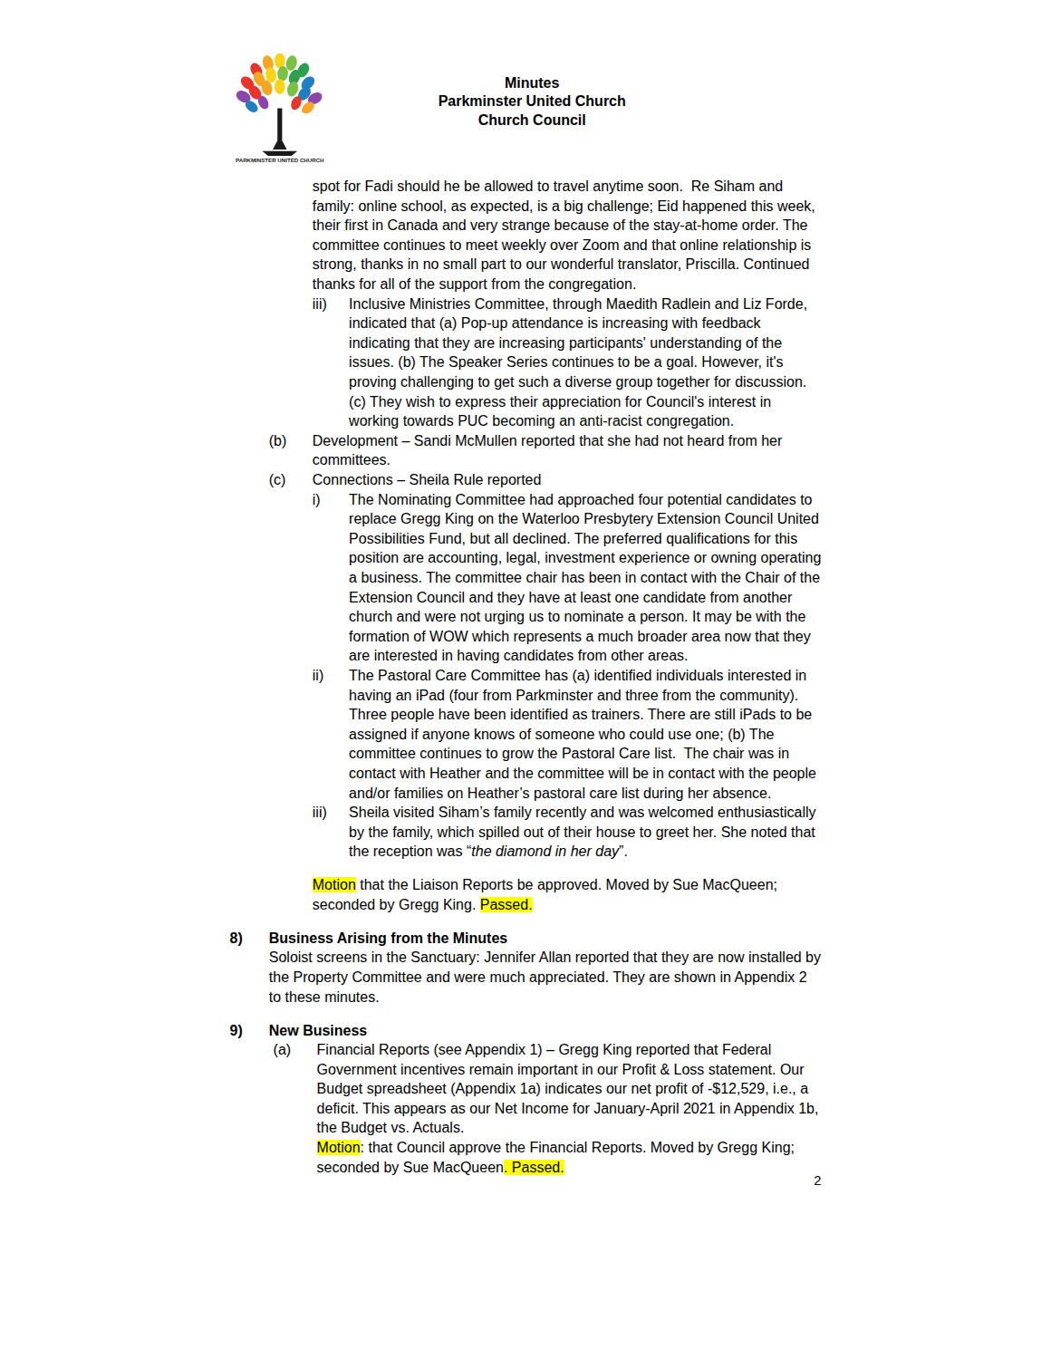PARKMINSTER UNITED CHURCH
Minutes
Parkminster United Church
Church Council
spot for Fadi should he be allowed to travel anytime soon. Re Siham and family: online school, as expected, is a big challenge; Eid happened this week, their first in Canada and very strange because of the stay-at-home order. The committee continues to meet weekly over Zoom and that online relationship is strong, thanks in no small part to our wonderful translator, Priscilla. Continued thanks for all of the support from the congregation.
iii) Inclusive Ministries Committee, through Maedith Radlein and Liz Forde, indicated that (a) Pop-up attendance is increasing with feedback indicating that they are increasing participants' understanding of the issues. (b) The Speaker Series continues to be a goal. However, it's proving challenging to get such a diverse group together for discussion. (c) They wish to express their appreciation for Council's interest in working towards PUC becoming an anti-racist congregation.
(b) Development – Sandi McMullen reported that she had not heard from her committees.
(c) Connections – Sheila Rule reported
i) The Nominating Committee had approached four potential candidates to replace Gregg King on the Waterloo Presbytery Extension Council United Possibilities Fund, but all declined. The preferred qualifications for this position are accounting, legal, investment experience or owning operating a business. The committee chair has been in contact with the Chair of the Extension Council and they have at least one candidate from another church and were not urging us to nominate a person. It may be with the formation of WOW which represents a much broader area now that they are interested in having candidates from other areas.
ii) The Pastoral Care Committee has (a) identified individuals interested in having an iPad (four from Parkminster and three from the community). Three people have been identified as trainers. There are still iPads to be assigned if anyone knows of someone who could use one; (b) The committee continues to grow the Pastoral Care list. The chair was in contact with Heather and the committee will be in contact with the people and/or families on Heather’s pastoral care list during her absence.
iii) Sheila visited Siham’s family recently and was welcomed enthusiastically by the family, which spilled out of their house to greet her. She noted that the reception was “the diamond in her day”.
Motion that the Liaison Reports be approved. Moved by Sue MacQueen; seconded by Gregg King. Passed.
8) Business Arising from the Minutes
Soloist screens in the Sanctuary: Jennifer Allan reported that they are now installed by the Property Committee and were much appreciated. They are shown in Appendix 2 to these minutes.
9) New Business
(a) Financial Reports (see Appendix 1) – Gregg King reported that Federal Government incentives remain important in our Profit & Loss statement. Our Budget spreadsheet (Appendix 1a) indicates our net profit of -$12,529, i.e., a deficit. This appears as our Net Income for January-April 2021 in Appendix 1b, the Budget vs. Actuals.
Motion: that Council approve the Financial Reports. Moved by Gregg King; seconded by Sue MacQueen. Passed.
2